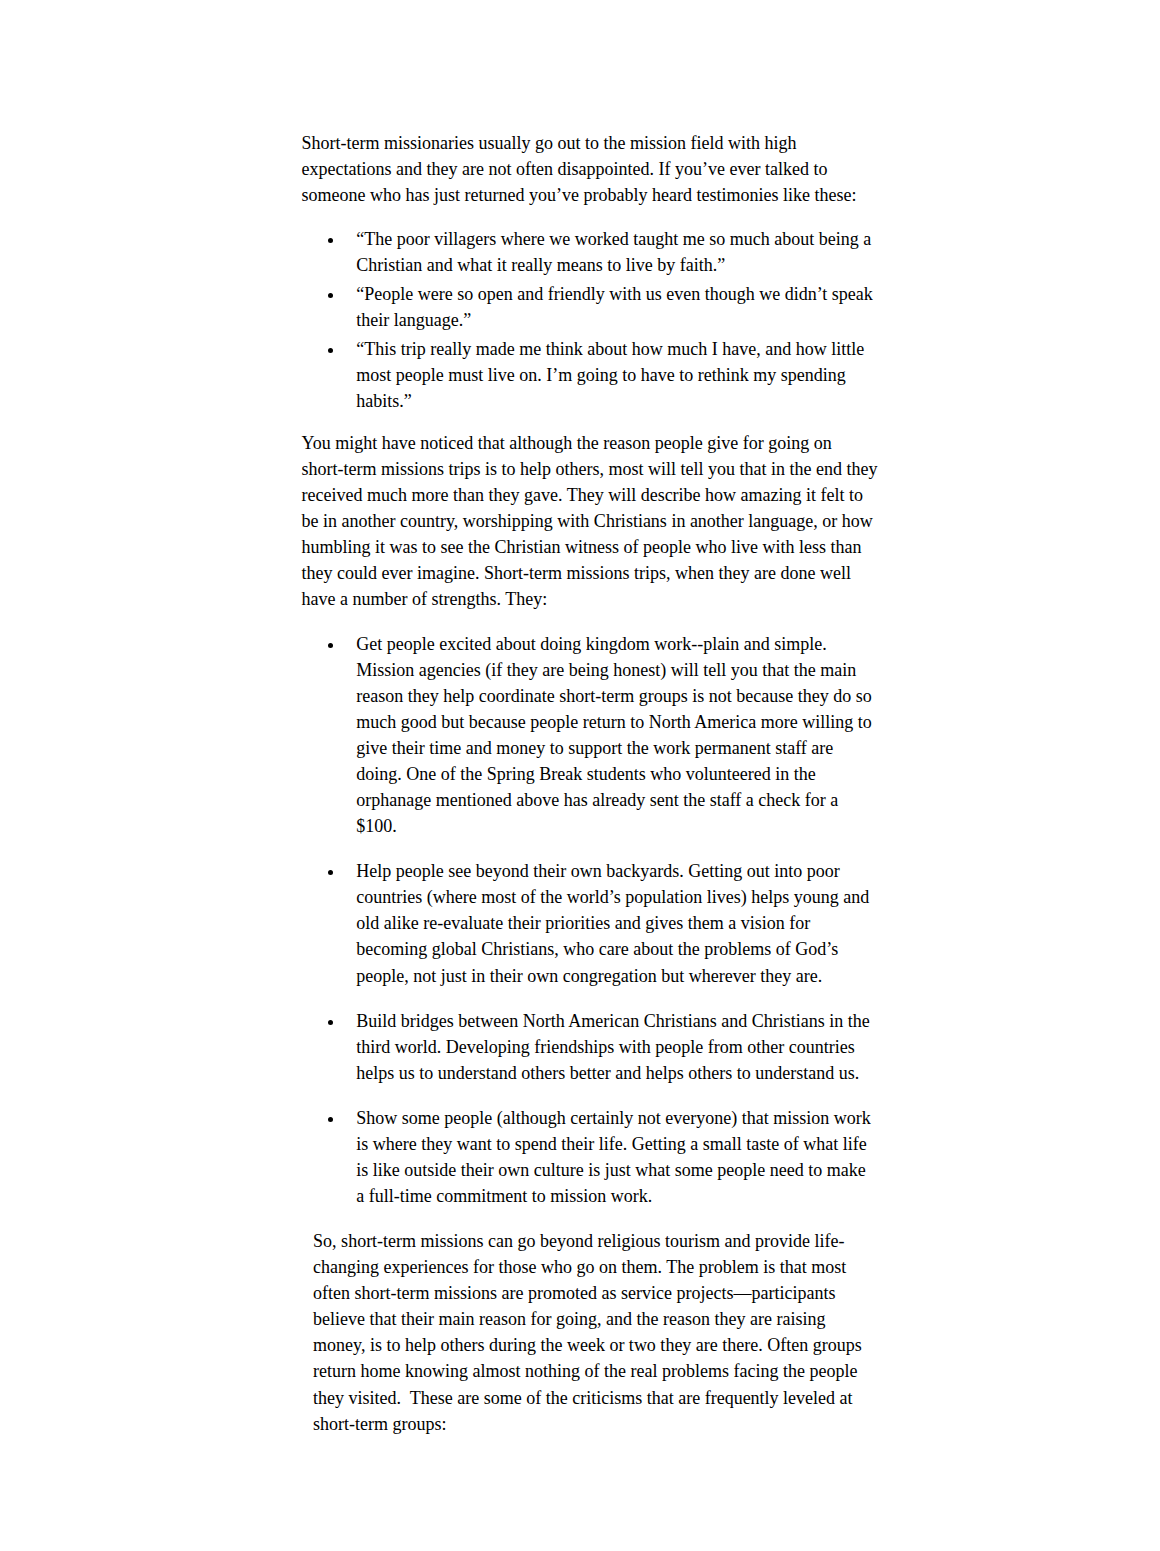Short-term missionaries usually go out to the mission field with high expectations and they are not often disappointed. If you’ve ever talked to someone who has just returned you’ve probably heard testimonies like these:
“The poor villagers where we worked taught me so much about being a Christian and what it really means to live by faith.”
“People were so open and friendly with us even though we didn’t speak their language.”
“This trip really made me think about how much I have, and how little most people must live on. I’m going to have to rethink my spending habits.”
You might have noticed that although the reason people give for going on short-term missions trips is to help others, most will tell you that in the end they received much more than they gave. They will describe how amazing it felt to be in another country, worshipping with Christians in another language, or how humbling it was to see the Christian witness of people who live with less than they could ever imagine. Short-term missions trips, when they are done well have a number of strengths. They:
Get people excited about doing kingdom work--plain and simple. Mission agencies (if they are being honest) will tell you that the main reason they help coordinate short-term groups is not because they do so much good but because people return to North America more willing to give their time and money to support the work permanent staff are doing. One of the Spring Break students who volunteered in the orphanage mentioned above has already sent the staff a check for a $100.
Help people see beyond their own backyards. Getting out into poor countries (where most of the world’s population lives) helps young and old alike re-evaluate their priorities and gives them a vision for becoming global Christians, who care about the problems of God’s people, not just in their own congregation but wherever they are.
Build bridges between North American Christians and Christians in the third world. Developing friendships with people from other countries helps us to understand others better and helps others to understand us.
Show some people (although certainly not everyone) that mission work is where they want to spend their life. Getting a small taste of what life is like outside their own culture is just what some people need to make a full-time commitment to mission work.
So, short-term missions can go beyond religious tourism and provide life-changing experiences for those who go on them. The problem is that most often short-term missions are promoted as service projects—participants believe that their main reason for going, and the reason they are raising money, is to help others during the week or two they are there. Often groups return home knowing almost nothing of the real problems facing the people they visited. These are some of the criticisms that are frequently leveled at short-term groups: